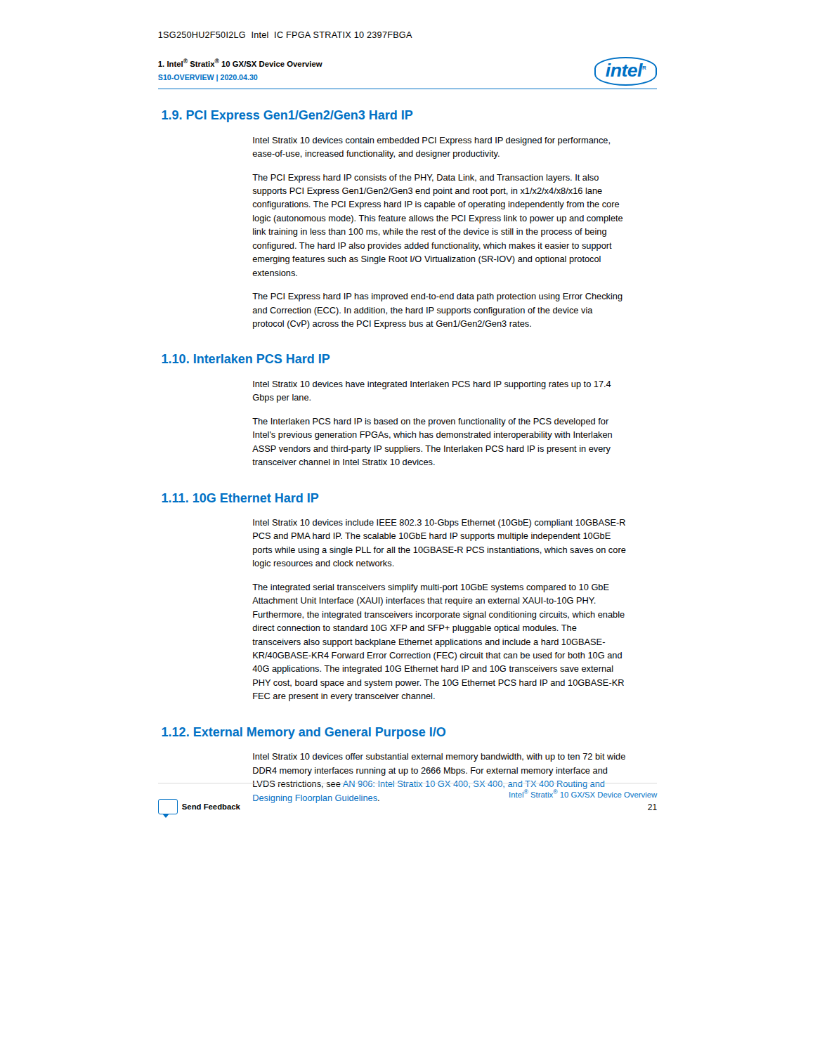1SG250HU2F50I2LG Intel IC FPGA STRATIX 10 2397FBGA
1. Intel® Stratix® 10 GX/SX Device Overview
S10-OVERVIEW | 2020.04.30
intelR
1.9. PCI Express Gen1/Gen2/Gen3 Hard IP
Intel Stratix 10 devices contain embedded PCI Express hard IP designed for performance, ease-of-use, increased functionality, and designer productivity.
The PCI Express hard IP consists of the PHY, Data Link, and Transaction layers. It also supports PCI Express Gen1/Gen2/Gen3 end point and root port, in x1/x2/x4/x8/x16 lane configurations. The PCI Express hard IP is capable of operating independently from the core logic (autonomous mode). This feature allows the PCI Express link to power up and complete link training in less than 100 ms, while the rest of the device is still in the process of being configured. The hard IP also provides added functionality, which makes it easier to support emerging features such as Single Root I/O Virtualization (SR-IOV) and optional protocol extensions.
The PCI Express hard IP has improved end-to-end data path protection using Error Checking and Correction (ECC). In addition, the hard IP supports configuration of the device via protocol (CvP) across the PCI Express bus at Gen1/Gen2/Gen3 rates.
1.10. Interlaken PCS Hard IP
Intel Stratix 10 devices have integrated Interlaken PCS hard IP supporting rates up to 17.4 Gbps per lane.
The Interlaken PCS hard IP is based on the proven functionality of the PCS developed for Intel's previous generation FPGAs, which has demonstrated interoperability with Interlaken ASSP vendors and third-party IP suppliers. The Interlaken PCS hard IP is present in every transceiver channel in Intel Stratix 10 devices.
1.11. 10G Ethernet Hard IP
Intel Stratix 10 devices include IEEE 802.3 10-Gbps Ethernet (10GbE) compliant 10GBASE-R PCS and PMA hard IP. The scalable 10GbE hard IP supports multiple independent 10GbE ports while using a single PLL for all the 10GBASE-R PCS instantiations, which saves on core logic resources and clock networks.
The integrated serial transceivers simplify multi-port 10GbE systems compared to 10 GbE Attachment Unit Interface (XAUI) interfaces that require an external XAUI-to-10G PHY. Furthermore, the integrated transceivers incorporate signal conditioning circuits, which enable direct connection to standard 10G XFP and SFP+ pluggable optical modules. The transceivers also support backplane Ethernet applications and include a hard 10GBASE-KR/40GBASE-KR4 Forward Error Correction (FEC) circuit that can be used for both 10G and 40G applications. The integrated 10G Ethernet hard IP and 10G transceivers save external PHY cost, board space and system power. The 10G Ethernet PCS hard IP and 10GBASE-KR FEC are present in every transceiver channel.
1.12. External Memory and General Purpose I/O
Intel Stratix 10 devices offer substantial external memory bandwidth, with up to ten 72 bit wide DDR4 memory interfaces running at up to 2666 Mbps. For external memory interface and LVDS restrictions, see AN 906: Intel Stratix 10 GX 400, SX 400, and TX 400 Routing and Designing Floorplan Guidelines.
Send Feedback
Intel® Stratix® 10 GX/SX Device Overview
21